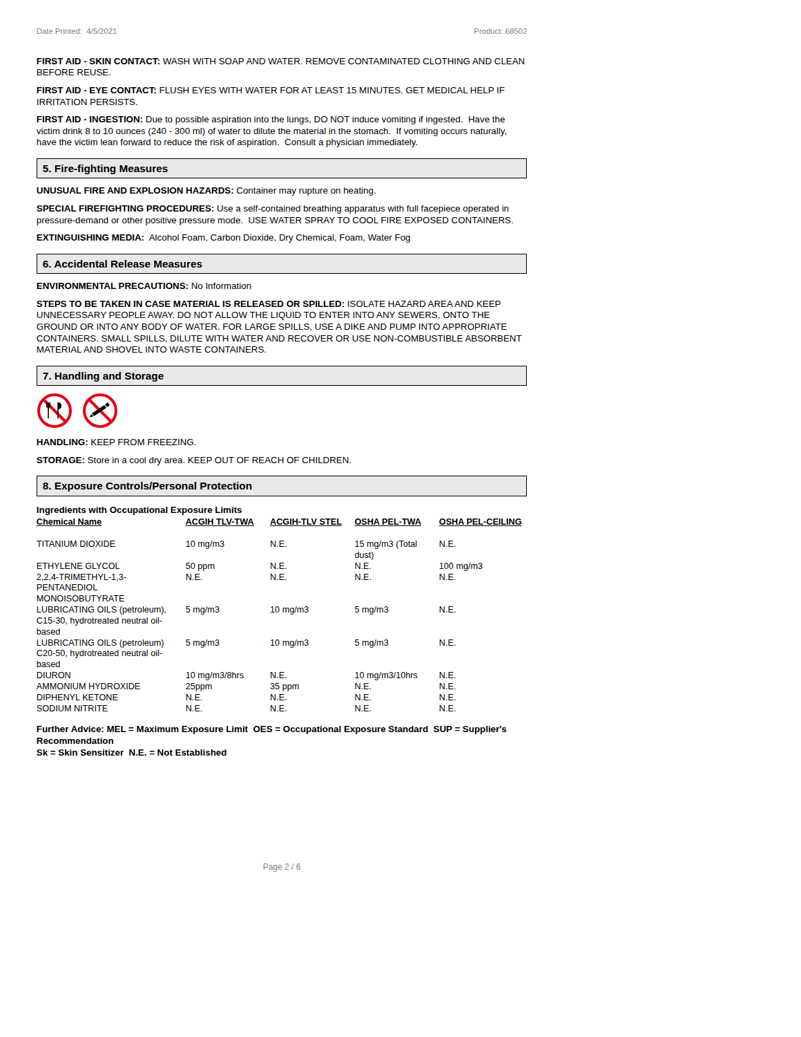Date Printed: 4/5/2021
Product: 68502
FIRST AID - SKIN CONTACT: WASH WITH SOAP AND WATER. REMOVE CONTAMINATED CLOTHING AND CLEAN BEFORE REUSE.
FIRST AID - EYE CONTACT: FLUSH EYES WITH WATER FOR AT LEAST 15 MINUTES. GET MEDICAL HELP IF IRRITATION PERSISTS.
FIRST AID - INGESTION: Due to possible aspiration into the lungs, DO NOT induce vomiting if ingested. Have the victim drink 8 to 10 ounces (240 - 300 ml) of water to dilute the material in the stomach. If vomiting occurs naturally, have the victim lean forward to reduce the risk of aspiration. Consult a physician immediately.
5. Fire-fighting Measures
UNUSUAL FIRE AND EXPLOSION HAZARDS: Container may rupture on heating.
SPECIAL FIREFIGHTING PROCEDURES: Use a self-contained breathing apparatus with full facepiece operated in pressure-demand or other positive pressure mode. USE WATER SPRAY TO COOL FIRE EXPOSED CONTAINERS.
EXTINGUISHING MEDIA: Alcohol Foam, Carbon Dioxide, Dry Chemical, Foam, Water Fog
6. Accidental Release Measures
ENVIRONMENTAL PRECAUTIONS: No Information
STEPS TO BE TAKEN IN CASE MATERIAL IS RELEASED OR SPILLED: ISOLATE HAZARD AREA AND KEEP UNNECESSARY PEOPLE AWAY. DO NOT ALLOW THE LIQUID TO ENTER INTO ANY SEWERS, ONTO THE GROUND OR INTO ANY BODY OF WATER. FOR LARGE SPILLS, USE A DIKE AND PUMP INTO APPROPRIATE CONTAINERS. SMALL SPILLS, DILUTE WITH WATER AND RECOVER OR USE NON-COMBUSTIBLE ABSORBENT MATERIAL AND SHOVEL INTO WASTE CONTAINERS.
7. Handling and Storage
HANDLING: KEEP FROM FREEZING.
STORAGE: Store in a cool dry area. KEEP OUT OF REACH OF CHILDREN.
8. Exposure Controls/Personal Protection
Ingredients with Occupational Exposure Limits
| Chemical Name | ACGIH TLV-TWA | ACGIH-TLV STEL | OSHA PEL-TWA | OSHA PEL-CEILING |
| --- | --- | --- | --- | --- |
| TITANIUM DIOXIDE | 10 mg/m3 | N.E. | 15 mg/m3 (Total dust) | N.E. |
| ETHYLENE GLYCOL | 50 ppm | N.E. | N.E. | 100 mg/m3 |
| 2,2,4-TRIMETHYL-1,3-PENTANEDIOL MONOISOBUTYRATE | N.E. | N.E. | N.E. | N.E. |
| LUBRICATING OILS (petroleum), C15-30, hydrotreated neutral oil-based | 5 mg/m3 | 10 mg/m3 | 5 mg/m3 | N.E. |
| LUBRICATING OILS (petroleum) C20-50, hydrotreated neutral oil-based | 5 mg/m3 | 10 mg/m3 | 5 mg/m3 | N.E. |
| DIURON | 10 mg/m3/8hrs | N.E. | 10 mg/m3/10hrs | N.E. |
| AMMONIUM HYDROXIDE | 25ppm | 35 ppm | N.E. | N.E. |
| DIPHENYL KETONE | N.E. | N.E. | N.E. | N.E. |
| SODIUM NITRITE | N.E. | N.E. | N.E. | N.E. |
Further Advice: MEL = Maximum Exposure Limit OES = Occupational Exposure Standard SUP = Supplier's Recommendation
Sk = Skin Sensitizer N.E. = Not Established
Page 2 / 6